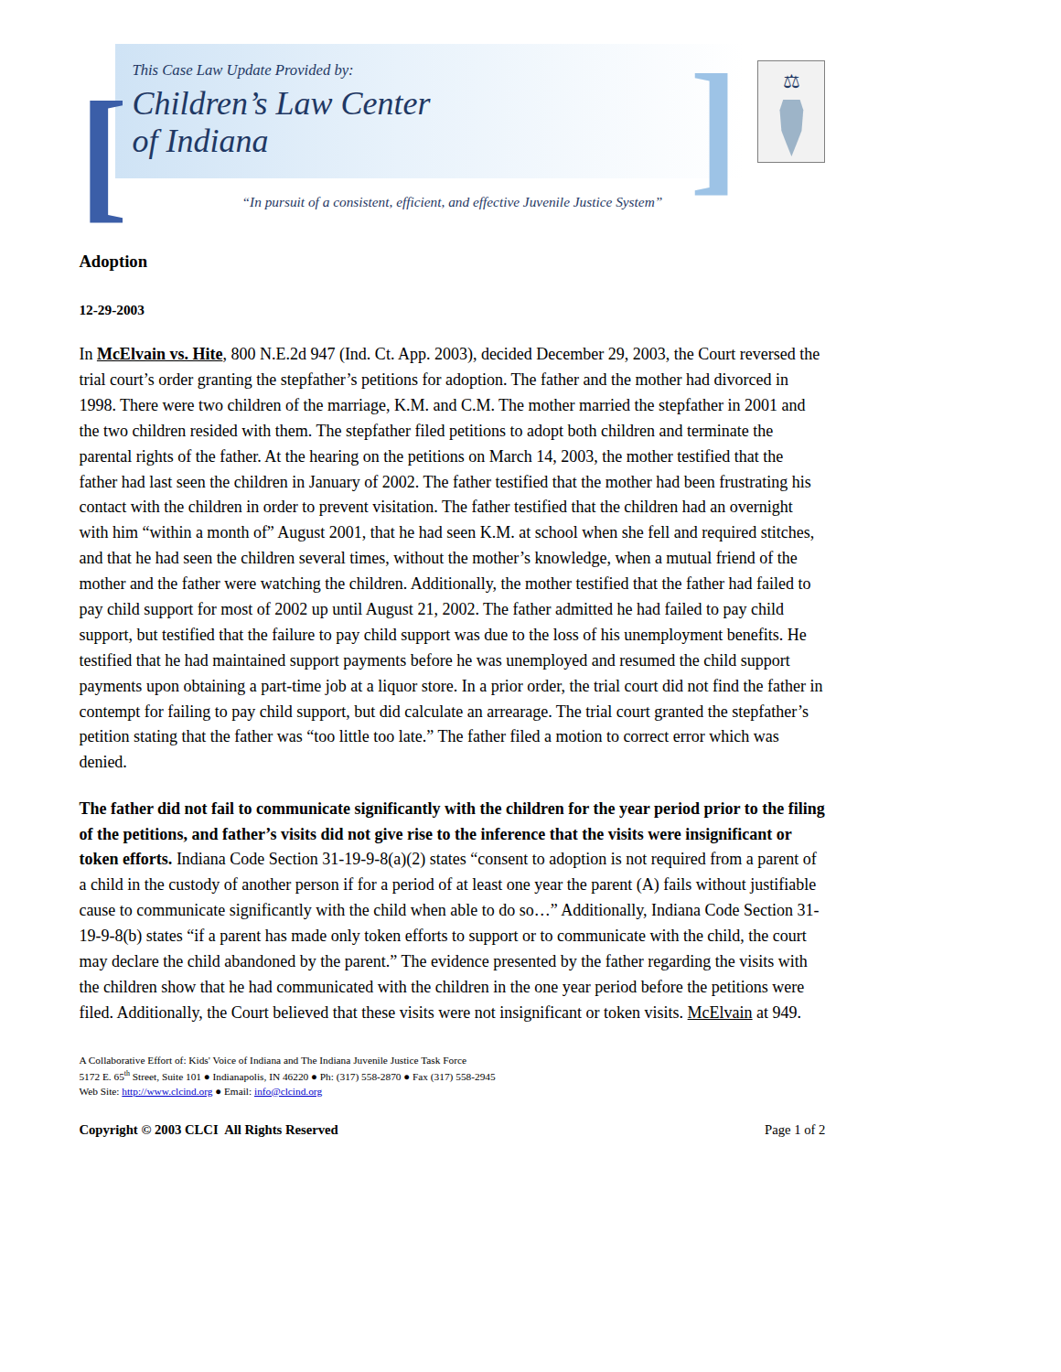[ ]
⚖
This Case Law Update Provided by:
Children’s Law Center
of Indiana
“In pursuit of a consistent, efficient, and effective Juvenile Justice System”
Adoption
12-29-2003
In McElvain vs. Hite, 800 N.E.2d 947 (Ind. Ct. App. 2003), decided December 29, 2003, the Court reversed the trial court’s order granting the stepfather’s petitions for adoption. The father and the mother had divorced in 1998. There were two children of the marriage, K.M. and C.M. The mother married the stepfather in 2001 and the two children resided with them. The stepfather filed petitions to adopt both children and terminate the parental rights of the father. At the hearing on the petitions on March 14, 2003, the mother testified that the father had last seen the children in January of 2002. The father testified that the mother had been frustrating his contact with the children in order to prevent visitation. The father testified that the children had an overnight with him “within a month of” August 2001, that he had seen K.M. at school when she fell and required stitches, and that he had seen the children several times, without the mother’s knowledge, when a mutual friend of the mother and the father were watching the children. Additionally, the mother testified that the father had failed to pay child support for most of 2002 up until August 21, 2002. The father admitted he had failed to pay child support, but testified that the failure to pay child support was due to the loss of his unemployment benefits. He testified that he had maintained support payments before he was unemployed and resumed the child support payments upon obtaining a part-time job at a liquor store. In a prior order, the trial court did not find the father in contempt for failing to pay child support, but did calculate an arrearage. The trial court granted the stepfather’s petition stating that the father was “too little too late.” The father filed a motion to correct error which was denied.
The father did not fail to communicate significantly with the children for the year period prior to the filing of the petitions, and father’s visits did not give rise to the inference that the visits were insignificant or token efforts. Indiana Code Section 31-19-9-8(a)(2) states “consent to adoption is not required from a parent of a child in the custody of another person if for a period of at least one year the parent (A) fails without justifiable cause to communicate significantly with the child when able to do so…” Additionally, Indiana Code Section 31-19-9-8(b) states “if a parent has made only token efforts to support or to communicate with the child, the court may declare the child abandoned by the parent.” The evidence presented by the father regarding the visits with the children show that he had communicated with the children in the one year period before the petitions were filed. Additionally, the Court believed that these visits were not insignificant or token visits. McElvain at 949.
A Collaborative Effort of: Kids' Voice of Indiana and The Indiana Juvenile Justice Task Force
5172 E. 65th Street, Suite 101 ● Indianapolis, IN 46220 ● Ph: (317) 558-2870 ● Fax (317) 558-2945
Web Site: http://www.clcind.org ● Email: info@clcind.org
Copyright © 2003 CLCI All Rights Reserved Page 1 of 2